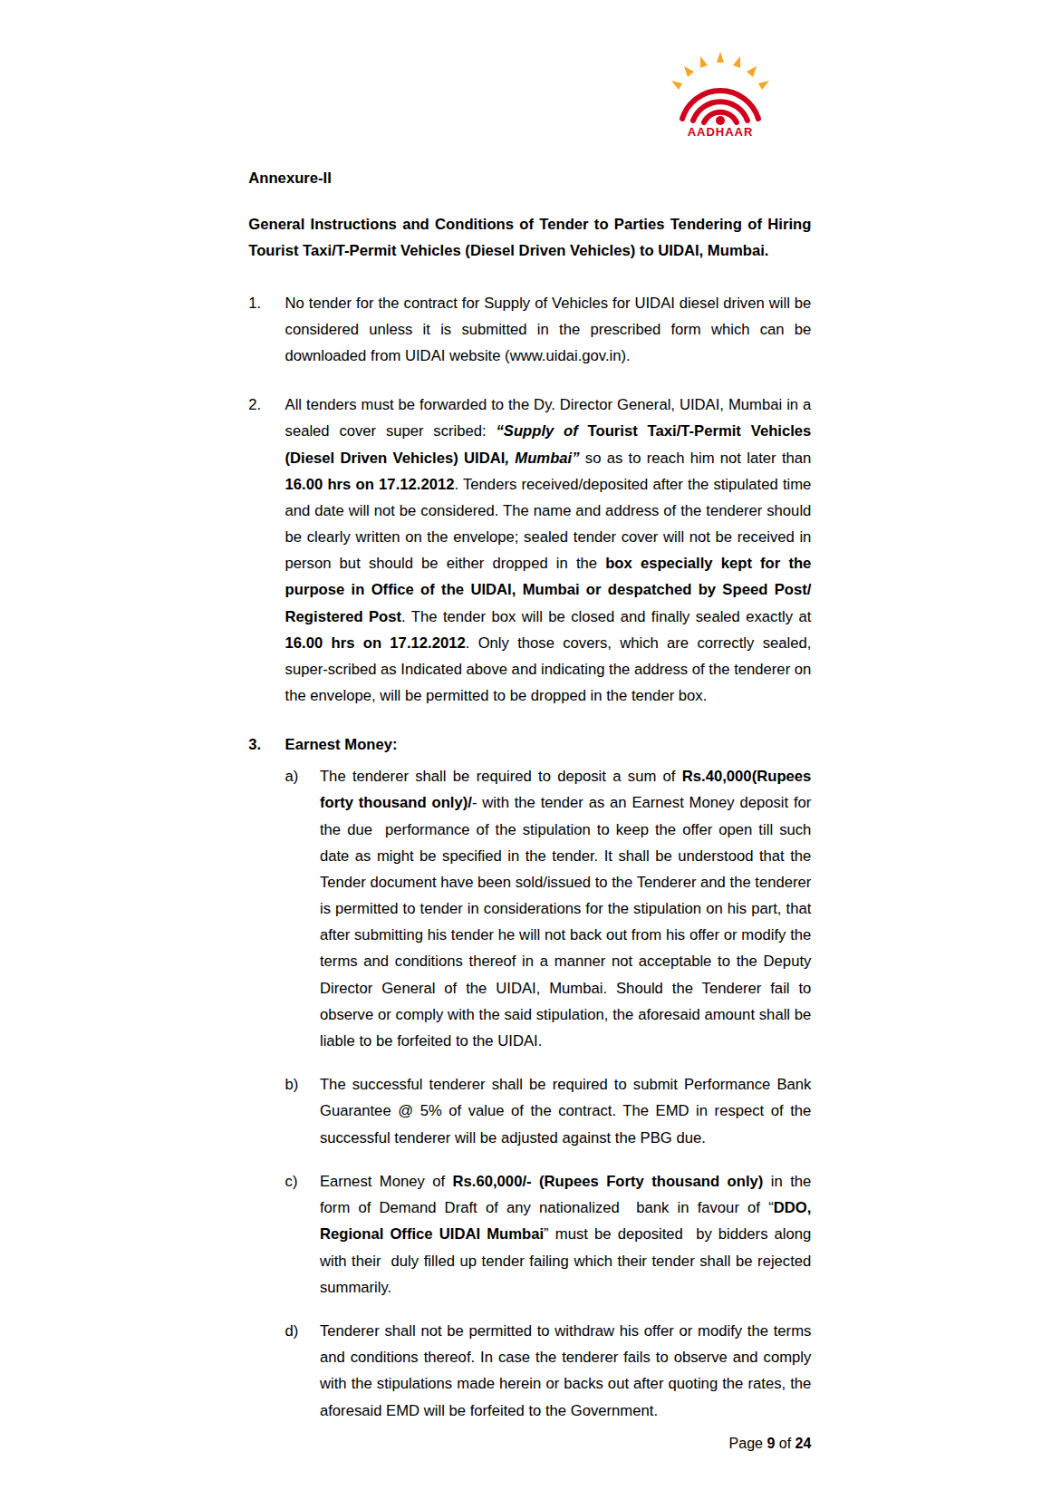AADHAAR
Annexure-II
General Instructions and Conditions of Tender to Parties Tendering of Hiring Tourist Taxi/T-Permit Vehicles (Diesel Driven Vehicles) to UIDAI, Mumbai.
No tender for the contract for Supply of Vehicles for UIDAI diesel driven will be considered unless it is submitted in the prescribed form which can be downloaded from UIDAI website (www.uidai.gov.in).
All tenders must be forwarded to the Dy. Director General, UIDAI, Mumbai in a sealed cover super scribed: “Supply of Tourist Taxi/T-Permit Vehicles (Diesel Driven Vehicles) UIDAI, Mumbai” so as to reach him not later than 16.00 hrs on 17.12.2012. Tenders received/deposited after the stipulated time and date will not be considered. The name and address of the tenderer should be clearly written on the envelope; sealed tender cover will not be received in person but should be either dropped in the box especially kept for the purpose in Office of the UIDAI, Mumbai or despatched by Speed Post/ Registered Post. The tender box will be closed and finally sealed exactly at 16.00 hrs on 17.12.2012. Only those covers, which are correctly sealed, super-scribed as Indicated above and indicating the address of the tenderer on the envelope, will be permitted to be dropped in the tender box.
Earnest Money:
The tenderer shall be required to deposit a sum of Rs.40,000(Rupees forty thousand only)/- with the tender as an Earnest Money deposit for the due performance of the stipulation to keep the offer open till such date as might be specified in the tender. It shall be understood that the Tender document have been sold/issued to the Tenderer and the tenderer is permitted to tender in considerations for the stipulation on his part, that after submitting his tender he will not back out from his offer or modify the terms and conditions thereof in a manner not acceptable to the Deputy Director General of the UIDAI, Mumbai. Should the Tenderer fail to observe or comply with the said stipulation, the aforesaid amount shall be liable to be forfeited to the UIDAI.
The successful tenderer shall be required to submit Performance Bank Guarantee @ 5% of value of the contract. The EMD in respect of the successful tenderer will be adjusted against the PBG due.
Earnest Money of Rs.60,000/- (Rupees Forty thousand only) in the form of Demand Draft of any nationalized bank in favour of “DDO, Regional Office UIDAI Mumbai” must be deposited by bidders along with their duly filled up tender failing which their tender shall be rejected summarily.
Tenderer shall not be permitted to withdraw his offer or modify the terms and conditions thereof. In case the tenderer fails to observe and comply with the stipulations made herein or backs out after quoting the rates, the aforesaid EMD will be forfeited to the Government.
Page 9 of 24